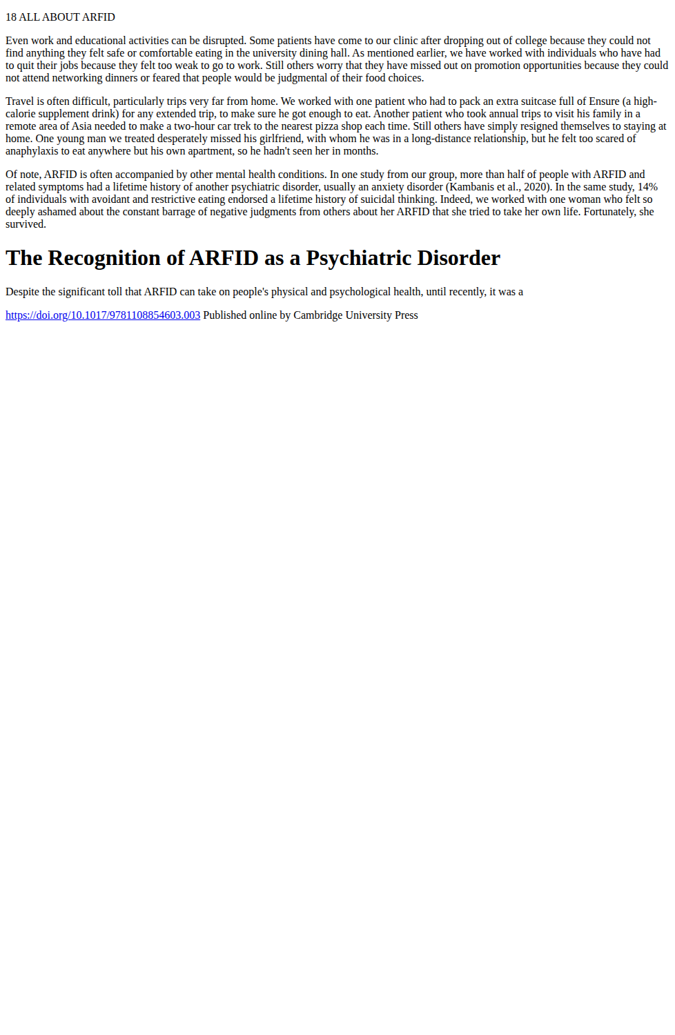18 ALL ABOUT ARFID
Even work and educational activities can be disrupted. Some patients have come to our clinic after dropping out of college because they could not find anything they felt safe or comfortable eating in the university dining hall. As mentioned earlier, we have worked with individuals who have had to quit their jobs because they felt too weak to go to work. Still others worry that they have missed out on promotion opportunities because they could not attend networking dinners or feared that people would be judgmental of their food choices.
Travel is often difficult, particularly trips very far from home. We worked with one patient who had to pack an extra suitcase full of Ensure (a high-calorie supplement drink) for any extended trip, to make sure he got enough to eat. Another patient who took annual trips to visit his family in a remote area of Asia needed to make a two-hour car trek to the nearest pizza shop each time. Still others have simply resigned themselves to staying at home. One young man we treated desperately missed his girlfriend, with whom he was in a long-distance relationship, but he felt too scared of anaphylaxis to eat anywhere but his own apartment, so he hadn't seen her in months.
Of note, ARFID is often accompanied by other mental health conditions. In one study from our group, more than half of people with ARFID and related symptoms had a lifetime history of another psychiatric disorder, usually an anxiety disorder (Kambanis et al., 2020). In the same study, 14% of individuals with avoidant and restrictive eating endorsed a lifetime history of suicidal thinking. Indeed, we worked with one woman who felt so deeply ashamed about the constant barrage of negative judgments from others about her ARFID that she tried to take her own life. Fortunately, she survived.
The Recognition of ARFID as a Psychiatric Disorder
Despite the significant toll that ARFID can take on people's physical and psychological health, until recently, it was a
https://doi.org/10.1017/9781108854603.003 Published online by Cambridge University Press